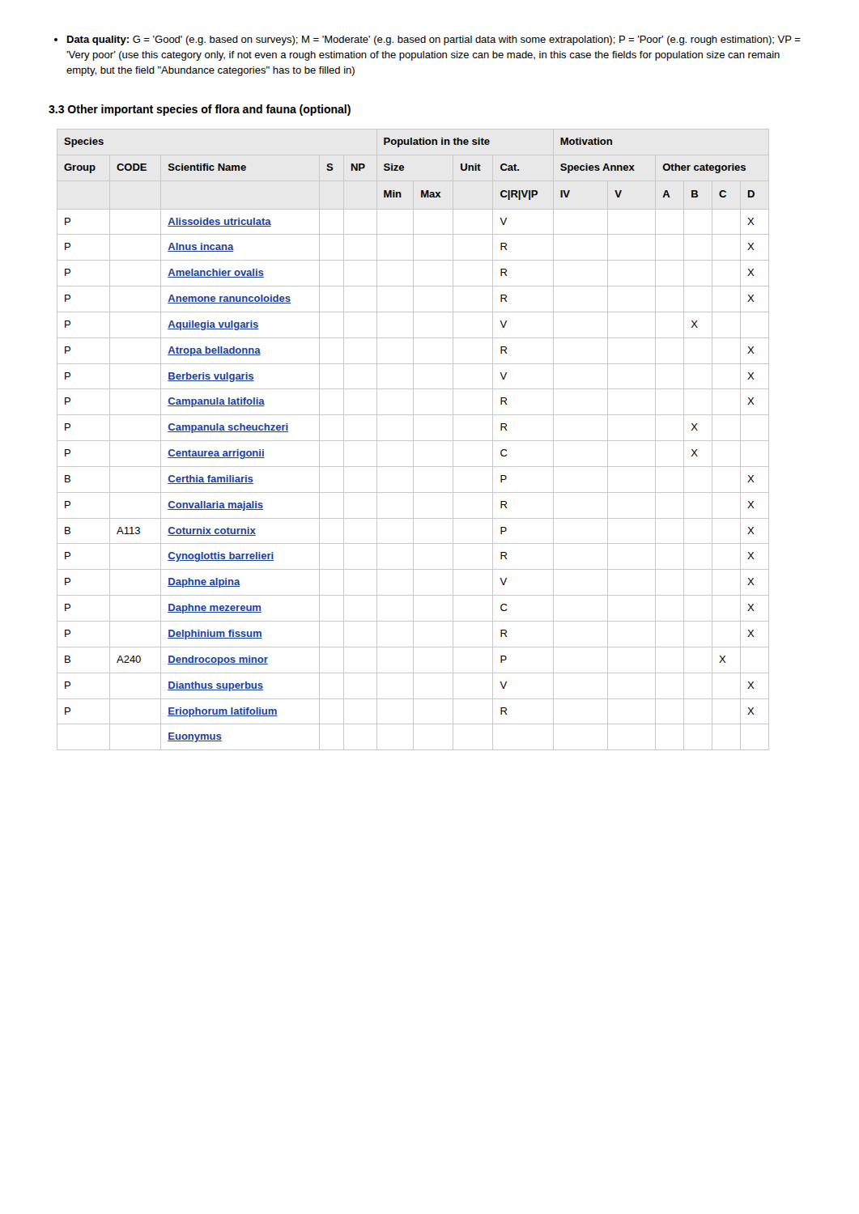Data quality: G = 'Good' (e.g. based on surveys); M = 'Moderate' (e.g. based on partial data with some extrapolation); P = 'Poor' (e.g. rough estimation); VP = 'Very poor' (use this category only, if not even a rough estimation of the population size can be made, in this case the fields for population size can remain empty, but the field "Abundance categories" has to be filled in)
3.3 Other important species of flora and fauna (optional)
| Species | Population in the site | Motivation |
| --- | --- | --- |
| Group | CODE | Scientific Name | S | NP | Size | Unit | Cat. | Species Annex | Other categories |
| | | | | | Min | Max | | C/R/V/P | IV | V | A | B | C | D |
| P | | Alissoides utriculata | | | | | | V | | | | | | X |
| P | | Alnus incana | | | | | | R | | | | | | X |
| P | | Amelanchier ovalis | | | | | | R | | | | | | X |
| P | | Anemone ranuncoloides | | | | | | R | | | | | | X |
| P | | Aquilegia vulgaris | | | | | | V | | | | X | | |
| P | | Atropa belladonna | | | | | | R | | | | | | X |
| P | | Berberis vulgaris | | | | | | V | | | | | | X |
| P | | Campanula latifolia | | | | | | R | | | | | | X |
| P | | Campanula scheuchzeri | | | | | | R | | | | X | | |
| P | | Centaurea arrigonii | | | | | | C | | | | X | | |
| B | | Certhia familiaris | | | | | | P | | | | | | X |
| P | | Convallaria majalis | | | | | | R | | | | | | X |
| B | A113 | Coturnix coturnix | | | | | | P | | | | | | X |
| P | | Cynoglottis barrelieri | | | | | | R | | | | | | X |
| P | | Daphne alpina | | | | | | V | | | | | | X |
| P | | Daphne mezereum | | | | | | C | | | | | | X |
| P | | Delphinium fissum | | | | | | R | | | | | | X |
| B | A240 | Dendrocopos minor | | | | | | P | | | | | X | |
| P | | Dianthus superbus | | | | | | V | | | | | | X |
| P | | Eriophorum latifolium | | | | | | R | | | | | | X |
| | | Euonymus | | | | | | | | | | | | |